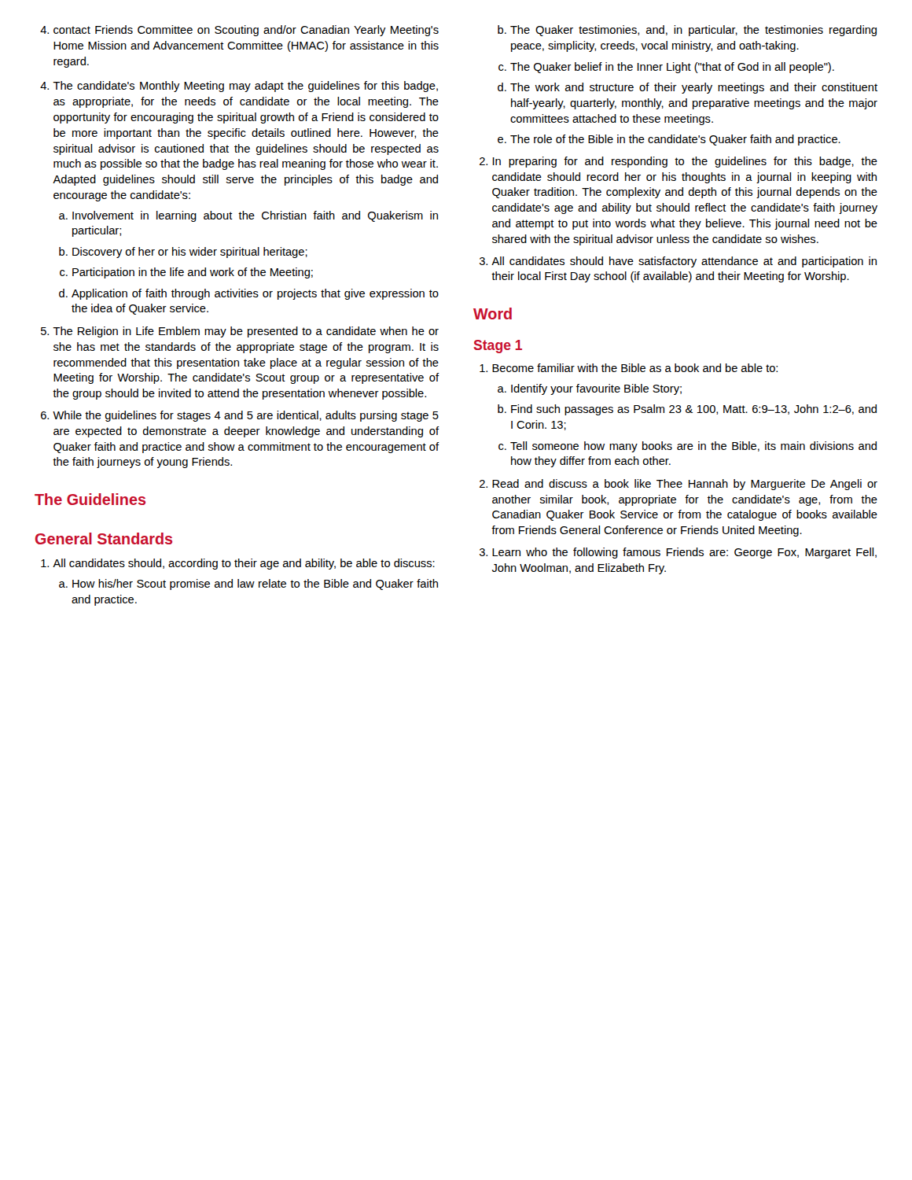contact Friends Committee on Scouting and/or Canadian Yearly Meeting's Home Mission and Advancement Committee (HMAC) for assistance in this regard.
The candidate's Monthly Meeting may adapt the guidelines for this badge, as appropriate, for the needs of candidate or the local meeting. The opportunity for encouraging the spiritual growth of a Friend is considered to be more important than the specific details outlined here. However, the spiritual advisor is cautioned that the guidelines should be respected as much as possible so that the badge has real meaning for those who wear it. Adapted guidelines should still serve the principles of this badge and encourage the candidate's:
Involvement in learning about the Christian faith and Quakerism in particular;
Discovery of her or his wider spiritual heritage;
Participation in the life and work of the Meeting;
Application of faith through activities or projects that give expression to the idea of Quaker service.
The Religion in Life Emblem may be presented to a candidate when he or she has met the standards of the appropriate stage of the program. It is recommended that this presentation take place at a regular session of the Meeting for Worship. The candidate's Scout group or a representative of the group should be invited to attend the presentation whenever possible.
While the guidelines for stages 4 and 5 are identical, adults pursing stage 5 are expected to demonstrate a deeper knowledge and understanding of Quaker faith and practice and show a commitment to the encouragement of the faith journeys of young Friends.
The Guidelines
General Standards
All candidates should, according to their age and ability, be able to discuss:
How his/her Scout promise and law relate to the Bible and Quaker faith and practice.
The Quaker testimonies, and, in particular, the testimonies regarding peace, simplicity, creeds, vocal ministry, and oath-taking.
The Quaker belief in the Inner Light ("that of God in all people").
The work and structure of their yearly meetings and their constituent half-yearly, quarterly, monthly, and preparative meetings and the major committees attached to these meetings.
The role of the Bible in the candidate's Quaker faith and practice.
In preparing for and responding to the guidelines for this badge, the candidate should record her or his thoughts in a journal in keeping with Quaker tradition. The complexity and depth of this journal depends on the candidate's age and ability but should reflect the candidate's faith journey and attempt to put into words what they believe. This journal need not be shared with the spiritual advisor unless the candidate so wishes.
All candidates should have satisfactory attendance at and participation in their local First Day school (if available) and their Meeting for Worship.
Word
Stage 1
Become familiar with the Bible as a book and be able to:
Identify your favourite Bible Story;
Find such passages as Psalm 23 & 100, Matt. 6:9–13, John 1:2–6, and I Corin. 13;
Tell someone how many books are in the Bible, its main divisions and how they differ from each other.
Read and discuss a book like Thee Hannah by Marguerite De Angeli or another similar book, appropriate for the candidate's age, from the Canadian Quaker Book Service or from the catalogue of books available from Friends General Conference or Friends United Meeting.
Learn who the following famous Friends are: George Fox, Margaret Fell, John Woolman, and Elizabeth Fry.